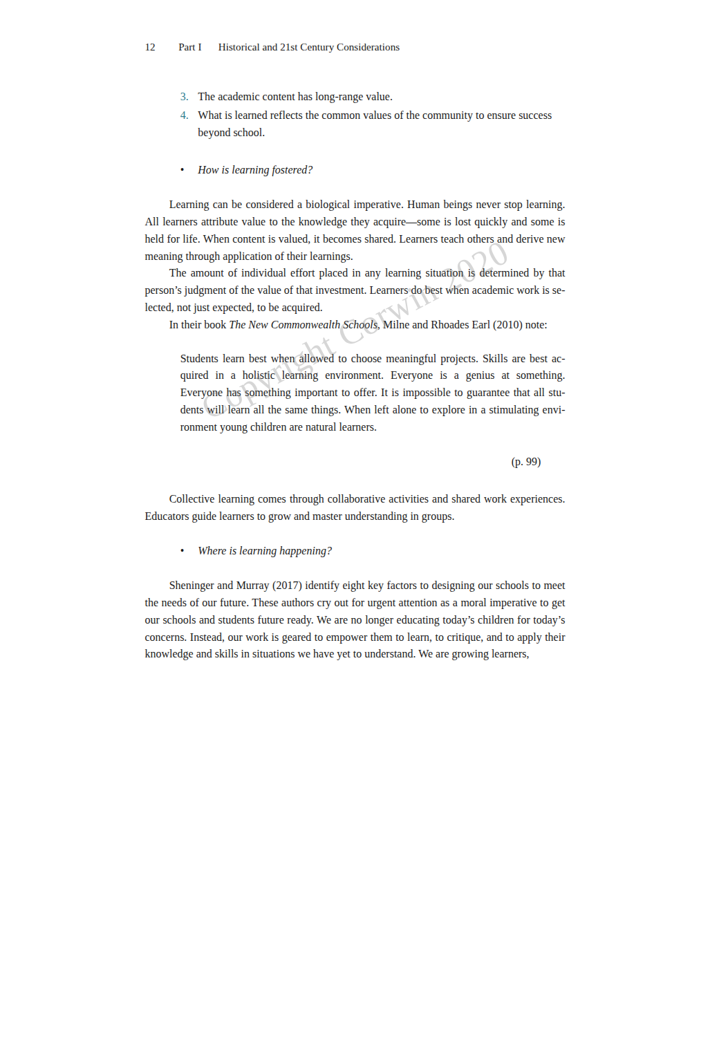12 Part I Historical and 21st Century Considerations
3. The academic content has long-range value.
4. What is learned reflects the common values of the community to ensure success beyond school.
How is learning fostered?
Learning can be considered a biological imperative. Human beings never stop learning. All learners attribute value to the knowledge they acquire—some is lost quickly and some is held for life. When content is valued, it becomes shared. Learners teach others and derive new meaning through application of their learnings.
The amount of individual effort placed in any learning situation is determined by that person’s judgment of the value of that investment. Learners do best when academic work is selected, not just expected, to be acquired.
In their book The New Commonwealth Schools, Milne and Rhoades Earl (2010) note:
Students learn best when allowed to choose meaningful projects. Skills are best acquired in a holistic learning environment. Everyone is a genius at something. Everyone has something important to offer. It is impossible to guarantee that all students will learn all the same things. When left alone to explore in a stimulating environment young children are natural learners.
(p. 99)
Collective learning comes through collaborative activities and shared work experiences. Educators guide learners to grow and master understanding in groups.
Where is learning happening?
Sheninger and Murray (2017) identify eight key factors to designing our schools to meet the needs of our future. These authors cry out for urgent attention as a moral imperative to get our schools and students future ready. We are no longer educating today’s children for today’s concerns. Instead, our work is geared to empower them to learn, to critique, and to apply their knowledge and skills in situations we have yet to understand. We are growing learners,
Copyright Corwin 2020